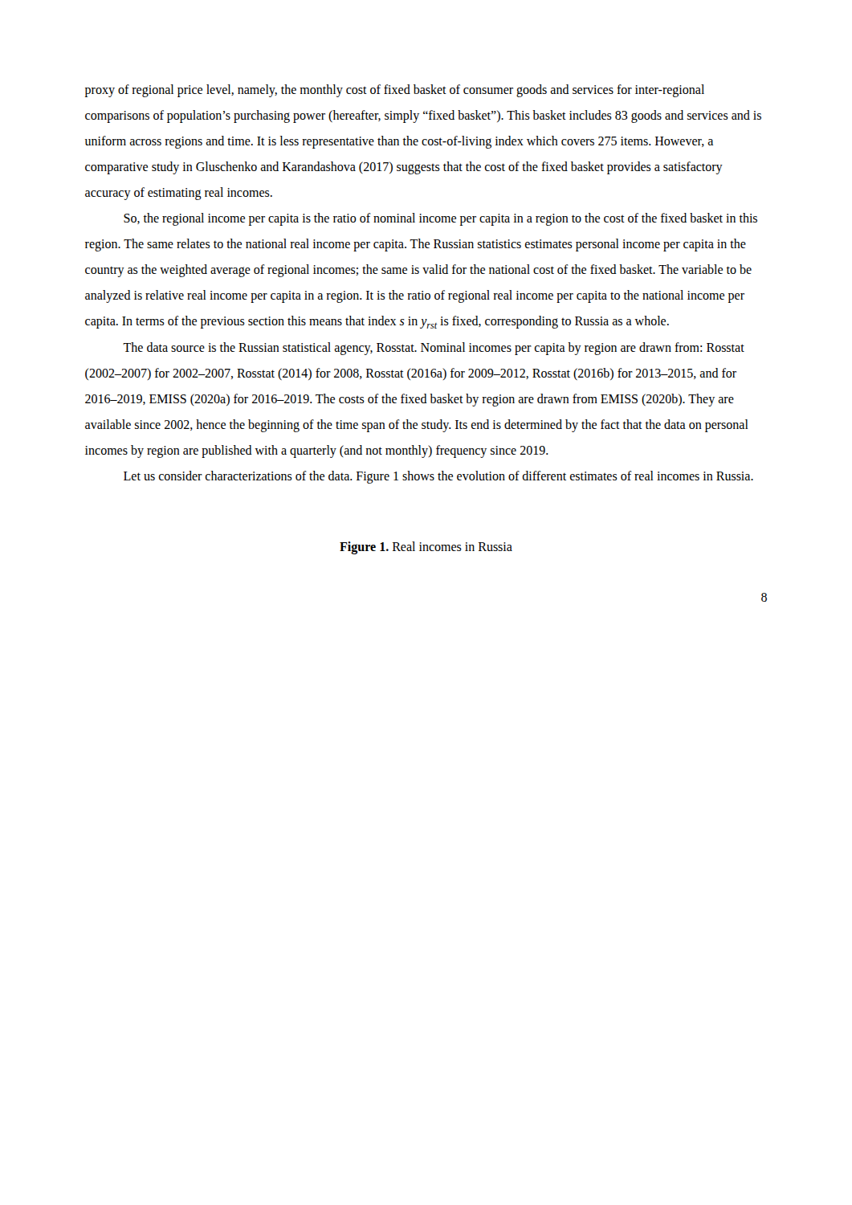proxy of regional price level, namely, the monthly cost of fixed basket of consumer goods and services for inter-regional comparisons of population’s purchasing power (hereafter, simply “fixed basket”). This basket includes 83 goods and services and is uniform across regions and time. It is less representative than the cost-of-living index which covers 275 items. However, a comparative study in Gluschenko and Karandashova (2017) suggests that the cost of the fixed basket provides a satisfactory accuracy of estimating real incomes.
So, the regional income per capita is the ratio of nominal income per capita in a region to the cost of the fixed basket in this region. The same relates to the national real income per capita. The Russian statistics estimates personal income per capita in the country as the weighted average of regional incomes; the same is valid for the national cost of the fixed basket. The variable to be analyzed is relative real income per capita in a region. It is the ratio of regional real income per capita to the national income per capita. In terms of the previous section this means that index s in yrst is fixed, corresponding to Russia as a whole.
The data source is the Russian statistical agency, Rosstat. Nominal incomes per capita by region are drawn from: Rosstat (2002–2007) for 2002–2007, Rosstat (2014) for 2008, Rosstat (2016a) for 2009–2012, Rosstat (2016b) for 2013–2015, and for 2016–2019, EMISS (2020a) for 2016–2019. The costs of the fixed basket by region are drawn from EMISS (2020b). They are available since 2002, hence the beginning of the time span of the study. Its end is determined by the fact that the data on personal incomes by region are published with a quarterly (and not monthly) frequency since 2019.
Let us consider characterizations of the data. Figure 1 shows the evolution of different estimates of real incomes in Russia.
Figure 1. Real incomes in Russia
8